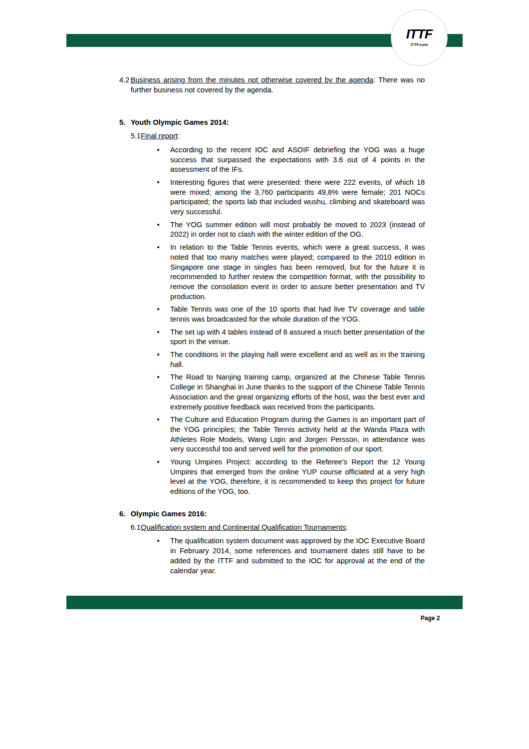ITTF
ITTF.com
4.2
Business arising from the minutes not otherwise covered by the agenda: There was no further business not covered by the agenda.
5.
Youth Olympic Games 2014:
5.1
Final report:
According to the recent IOC and ASOIF debriefing the YOG was a huge success that surpassed the expectations with 3.6 out of 4 points in the assessment of the IFs.
Interesting figures that were presented: there were 222 events, of which 18 were mixed; among the 3,760 participants 49,8% were female; 201 NOCs participated; the sports lab that included wushu, climbing and skateboard was very successful.
The YOG summer edition will most probably be moved to 2023 (instead of 2022) in order not to clash with the winter edition of the OG.
In relation to the Table Tennis events, which were a great success, it was noted that too many matches were played; compared to the 2010 edition in Singapore one stage in singles has been removed, but for the future it is recommended to further review the competition format, with the possibility to remove the consolation event in order to assure better presentation and TV production.
Table Tennis was one of the 10 sports that had live TV coverage and table tennis was broadcasted for the whole duration of the YOG.
The set up with 4 tables instead of 8 assured a much better presentation of the sport in the venue.
The conditions in the playing hall were excellent and as well as in the training hall.
The Road to Nanjing training camp, organized at the Chinese Table Tennis College in Shanghai in June thanks to the support of the Chinese Table Tennis Association and the great organizing efforts of the host, was the best ever and extremely positive feedback was received from the participants.
The Culture and Education Program during the Games is an important part of the YOG principles; the Table Tennis activity held at the Wanda Plaza with Athletes Role Models, Wang Liqin and Jorgen Persson, in attendance was very successful too and served well for the promotion of our sport.
Young Umpires Project: according to the Referee's Report the 12 Young Umpires that emerged from the online YUP course officiated at a very high level at the YOG, therefore, it is recommended to keep this project for future editions of the YOG, too.
6.
Olympic Games 2016:
6.1
Qualification system and Continental Qualification Tournaments:
The qualification system document was approved by the IOC Executive Board in February 2014, some references and tournament dates still have to be added by the ITTF and submitted to the IOC for approval at the end of the calendar year.
Page 2